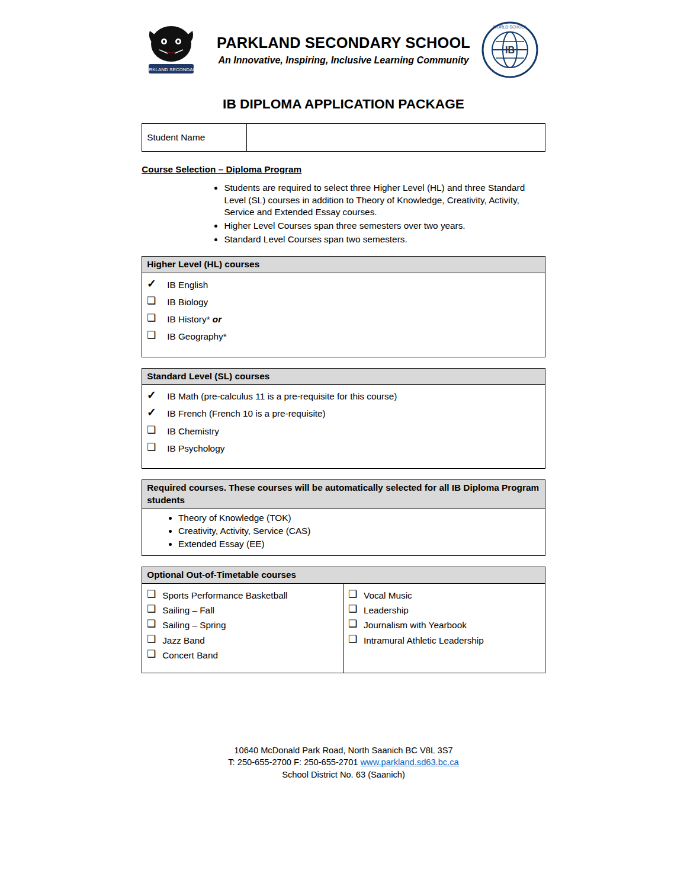PARKLAND SECONDARY SCHOOL
An Innovative, Inspiring, Inclusive Learning Community
IB DIPLOMA APPLICATION PACKAGE
| Student Name | |
Course Selection – Diploma Program
Students are required to select three Higher Level (HL) and three Standard Level (SL) courses in addition to Theory of Knowledge, Creativity, Activity, Service and Extended Essay courses.
Higher Level Courses span three semesters over two years.
Standard Level Courses span two semesters.
Higher Level (HL) courses
✓IB English
❑IB Biology
❑IB History* or
❑IB Geography*
Standard Level (SL) courses
✓IB Math (pre-calculus 11 is a pre-requisite for this course)
✓IB French (French 10 is a pre-requisite)
❑IB Chemistry
❑IB Psychology
Required courses. These courses will be automatically selected for all IB Diploma Program students
Theory of Knowledge (TOK)
Creativity, Activity, Service (CAS)
Extended Essay (EE)
Optional Out-of-Timetable courses
❑Sports Performance Basketball
❑Sailing – Fall
❑Sailing – Spring
❑Jazz Band
❑Concert Band
❑Vocal Music
❑Leadership
❑Journalism with Yearbook
❑Intramural Athletic Leadership
10640 McDonald Park Road, North Saanich BC V8L 3S7
T: 250-655-2700 F: 250-655-2701 www.parkland.sd63.bc.ca
School District No. 63 (Saanich)